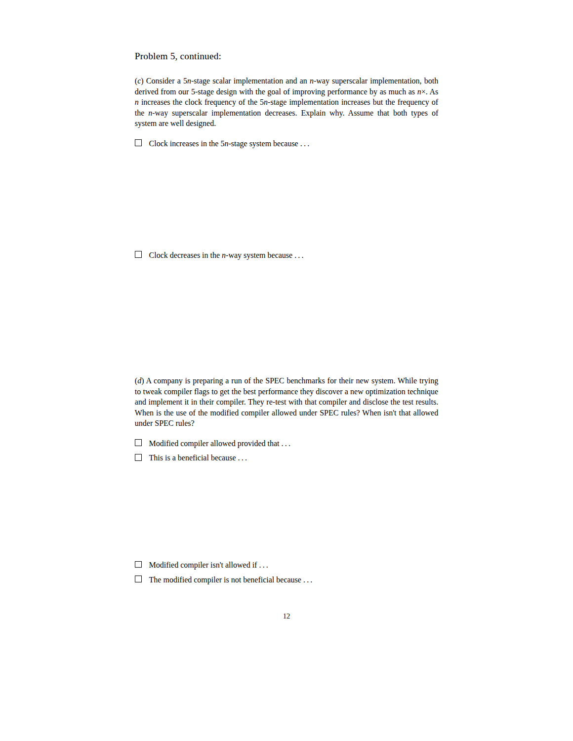Problem 5, continued:
(c) Consider a 5n-stage scalar implementation and an n-way superscalar implementation, both derived from our 5-stage design with the goal of improving performance by as much as n×. As n increases the clock frequency of the 5n-stage implementation increases but the frequency of the n-way superscalar implementation decreases. Explain why. Assume that both types of system are well designed.
Clock increases in the 5n-stage system because . . .
Clock decreases in the n-way system because . . .
(d) A company is preparing a run of the SPEC benchmarks for their new system. While trying to tweak compiler flags to get the best performance they discover a new optimization technique and implement it in their compiler. They re-test with that compiler and disclose the test results. When is the use of the modified compiler allowed under SPEC rules? When isn't that allowed under SPEC rules?
Modified compiler allowed provided that . . .
This is a beneficial because . . .
Modified compiler isn't allowed if . . .
The modified compiler is not beneficial because . . .
12